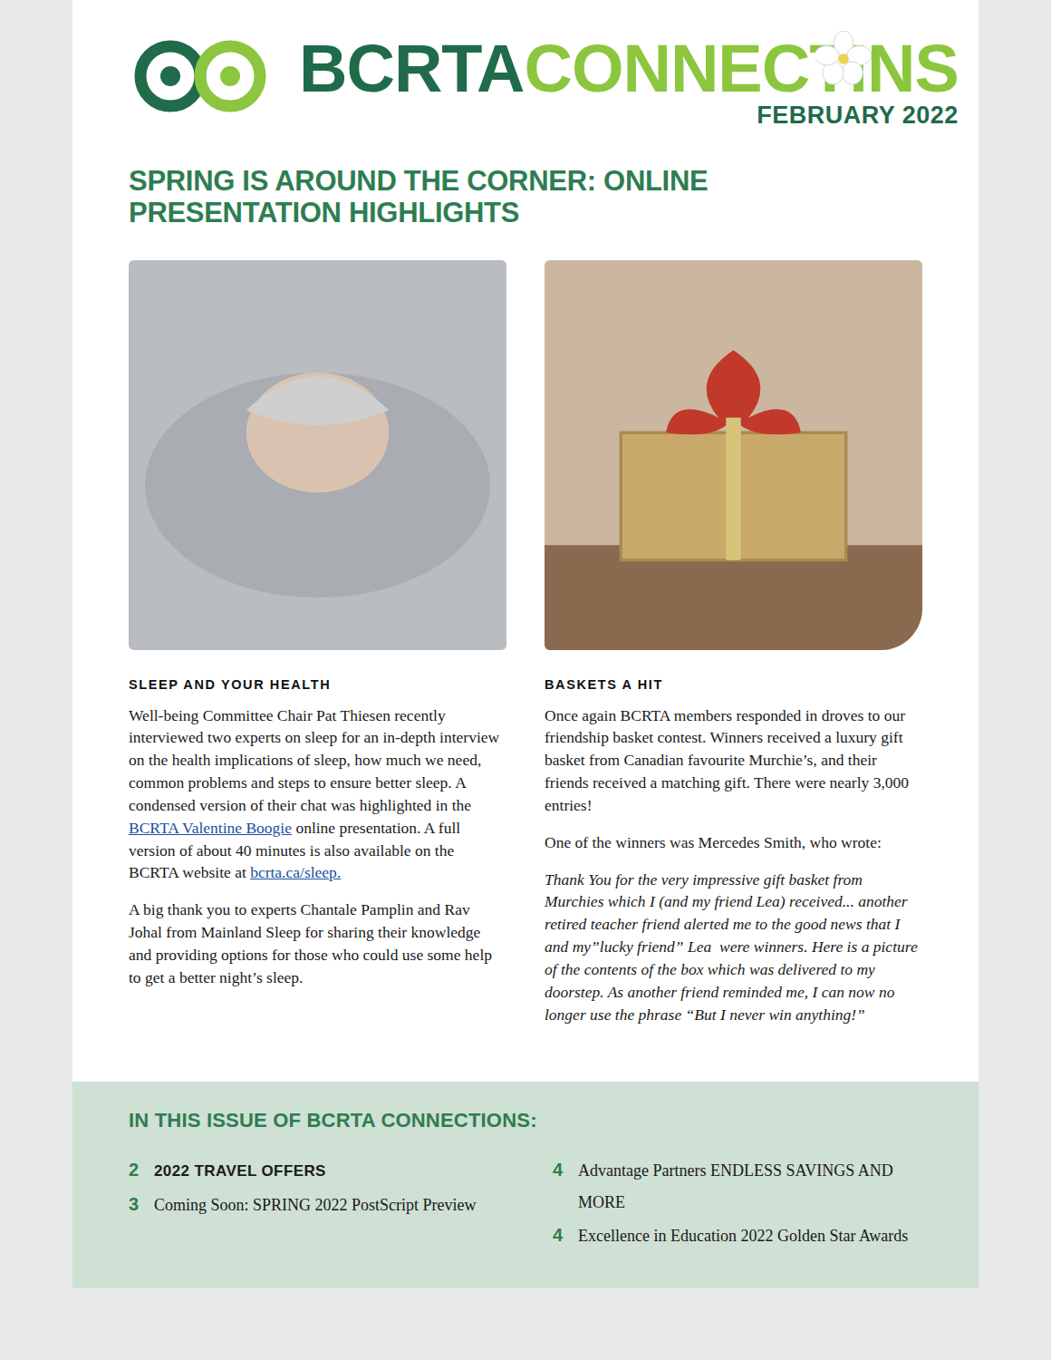BCRTA CONNECTI NS
FEBRUARY 2022
SPRING IS AROUND THE CORNER: ONLINE PRESENTATION HIGHLIGHTS
Sleep and Your Health
Well-being Committee Chair Pat Thiesen recently interviewed two experts on sleep for an in-depth interview on the health implications of sleep, how much we need, common problems and steps to ensure better sleep. A condensed version of their chat was highlighted in the BCRTA Valentine Boogie online presentation. A full version of about 40 minutes is also available on the BCRTA website at bcrta.ca/sleep.
A big thank you to experts Chantale Pamplin and Rav Johal from Mainland Sleep for sharing their knowledge and providing options for those who could use some help to get a better night’s sleep.
Baskets a Hit
Once again BCRTA members responded in droves to our friendship basket contest. Winners received a luxury gift basket from Canadian favourite Murchie’s, and their friends received a matching gift. There were nearly 3,000 entries!
One of the winners was Mercedes Smith, who wrote:
Thank You for the very impressive gift basket from Murchies which I (and my friend Lea) received... another retired teacher friend alerted me to the good news that I and my”lucky friend” Lea were winners. Here is a picture of the contents of the box which was delivered to my doorstep. As another friend reminded me, I can now no longer use the phrase “But I never win anything!”
IN THIS ISSUE OF BCRTA CONNECTIONS:
22022 TRAVEL OFFERS
3 Coming Soon: SPRING 2022 PostScript Preview
4 Advantage Partners ENDLESS SAVINGS AND MORE
4 Excellence in Education 2022 Golden Star Awards